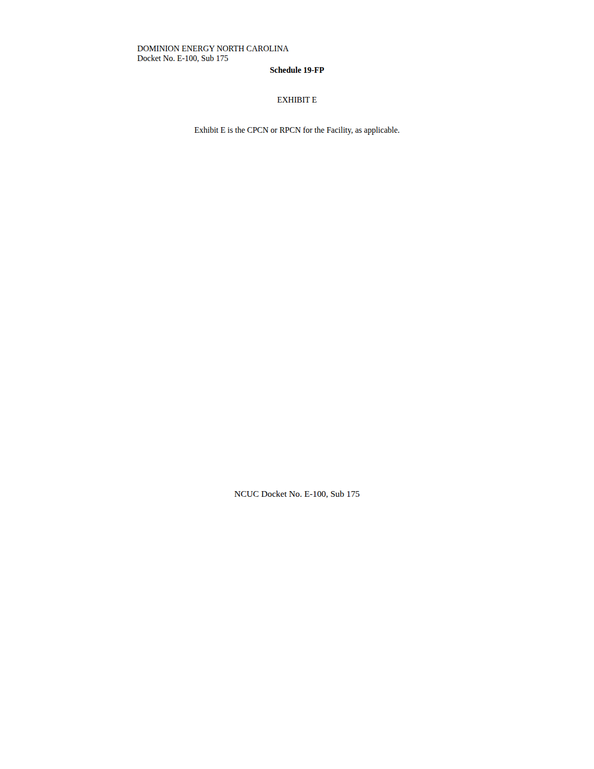DOMINION ENERGY NORTH CAROLINA
Docket No. E-100, Sub 175
Schedule 19-FP
EXHIBIT E
Exhibit E is the CPCN or RPCN for the Facility, as applicable.
NCUC Docket No. E-100, Sub 175